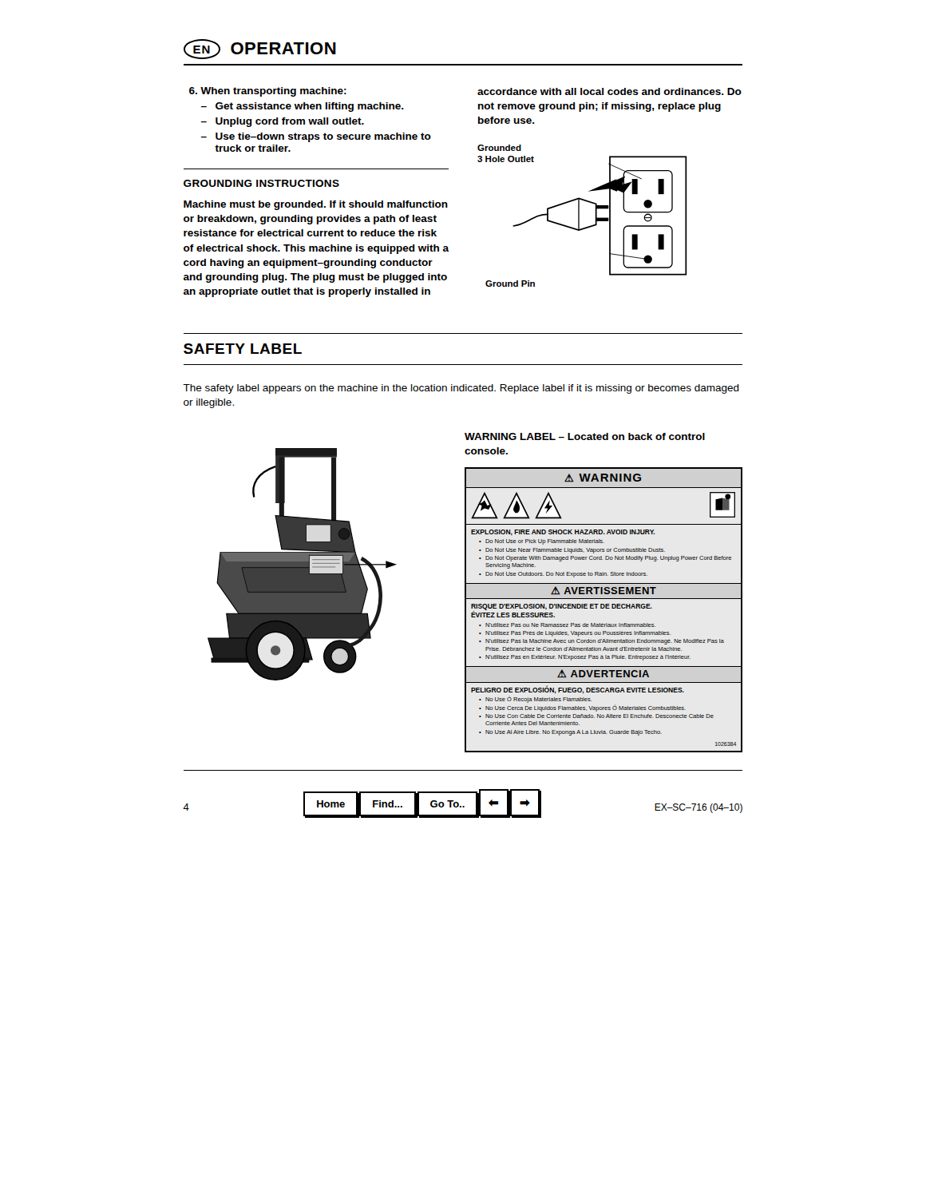EN
OPERATION
When transporting machine:
Get assistance when lifting machine.
Unplug cord from wall outlet.
Use tie–down straps to secure machine to truck or trailer.
GROUNDING INSTRUCTIONS
Machine must be grounded. If it should malfunction or breakdown, grounding provides a path of least resistance for electrical current to reduce the risk of electrical shock. This machine is equipped with a cord having an equipment–grounding conductor and grounding plug. The plug must be plugged into an appropriate outlet that is properly installed in
accordance with all local codes and ordinances. Do not remove ground pin; if missing, replace plug before use.
Grounded
3 Hole Outlet
Ground Pin
SAFETY LABEL
The safety label appears on the machine in the location indicated. Replace label if it is missing or becomes damaged or illegible.
WARNING LABEL – Located on back of control console.
⚠ WARNING
EXPLOSION, FIRE AND SHOCK HAZARD. AVOID INJURY.
Do Not Use or Pick Up Flammable Materials.
Do Not Use Near Flammable Liquids, Vapors or Combustible Dusts.
Do Not Operate With Damaged Power Cord. Do Not Modify Plug. Unplug Power Cord Before Servicing Machine.
Do Not Use Outdoors. Do Not Expose to Rain. Store Indoors.
⚠ AVERTISSEMENT
RISQUE D'EXPLOSION, D'INCENDIE ET DE DECHARGE.
ÉVITEZ LES BLESSURES.
N'utilisez Pas ou Ne Ramassez Pas de Matériaux Inflammables.
N'utilisez Pas Près de Liquides, Vapeurs ou Poussières Inflammables.
N'utilisez Pas la Machine Avec un Cordon d'Alimentation Endommagé. Ne Modifiez Pas la Prise. Débranchez le Cordon d'Alimentation Avant d'Entretenir la Machine.
N'utilisez Pas en Extérieur. N'Exposez Pas à la Pluie. Entreposez à l'Intérieur.
⚠ ADVERTENCIA
PELIGRO DE EXPLOSIÓN, FUEGO, DESCARGA EVITE LESIONES.
No Use Ó Recoja Materiales Flamables.
No Use Cerca De Liquidos Flamables, Vapores Ó Materiales Combustibles.
No Use Con Cable De Corriente Dañado. No Altere El Enchufe. Desconecte Cable De Corriente Antes Del Mantenimiento.
No Use Al Aire Libre. No Exponga A La Lluvia. Guarde Bajo Techo.
1026384
4
Home
Find...
Go To..
⬅
➡
EX–SC–716 (04–10)